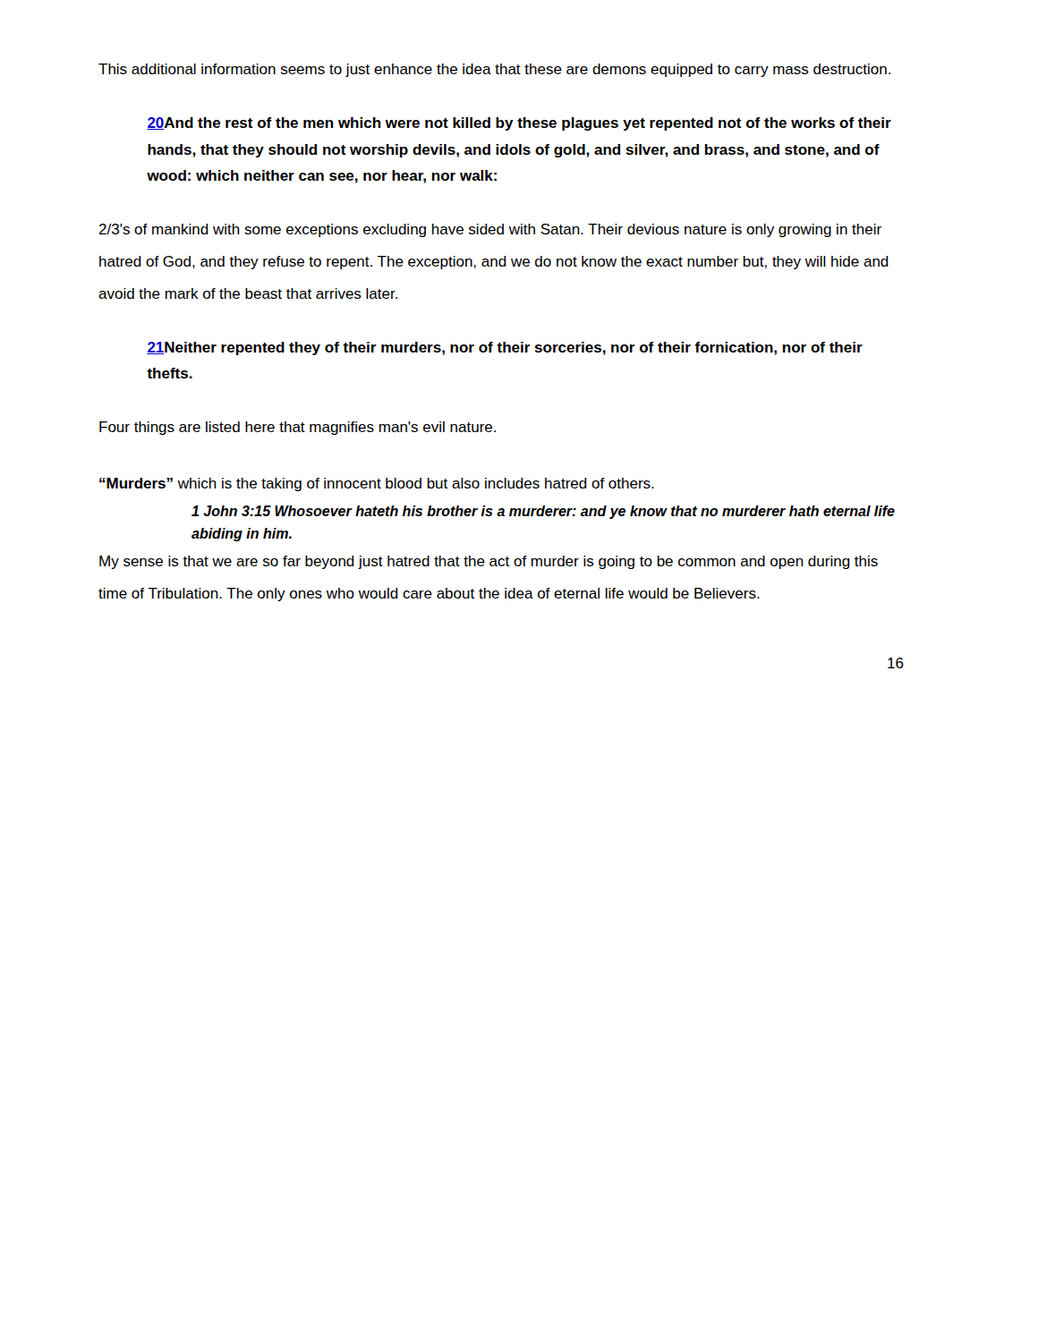This additional information seems to just enhance the idea that these are demons equipped to carry mass destruction.
20 And the rest of the men which were not killed by these plagues yet repented not of the works of their hands, that they should not worship devils, and idols of gold, and silver, and brass, and stone, and of wood: which neither can see, nor hear, nor walk:
2/3's of mankind with some exceptions excluding have sided with Satan. Their devious nature is only growing in their hatred of God, and they refuse to repent. The exception, and we do not know the exact number but, they will hide and avoid the mark of the beast that arrives later.
21 Neither repented they of their murders, nor of their sorceries, nor of their fornication, nor of their thefts.
Four things are listed here that magnifies man's evil nature.
“Murders” which is the taking of innocent blood but also includes hatred of others.
1 John 3:15 Whosoever hateth his brother is a murderer: and ye know that no murderer hath eternal life abiding in him.
My sense is that we are so far beyond just hatred that the act of murder is going to be common and open during this time of Tribulation. The only ones who would care about the idea of eternal life would be Believers.
16